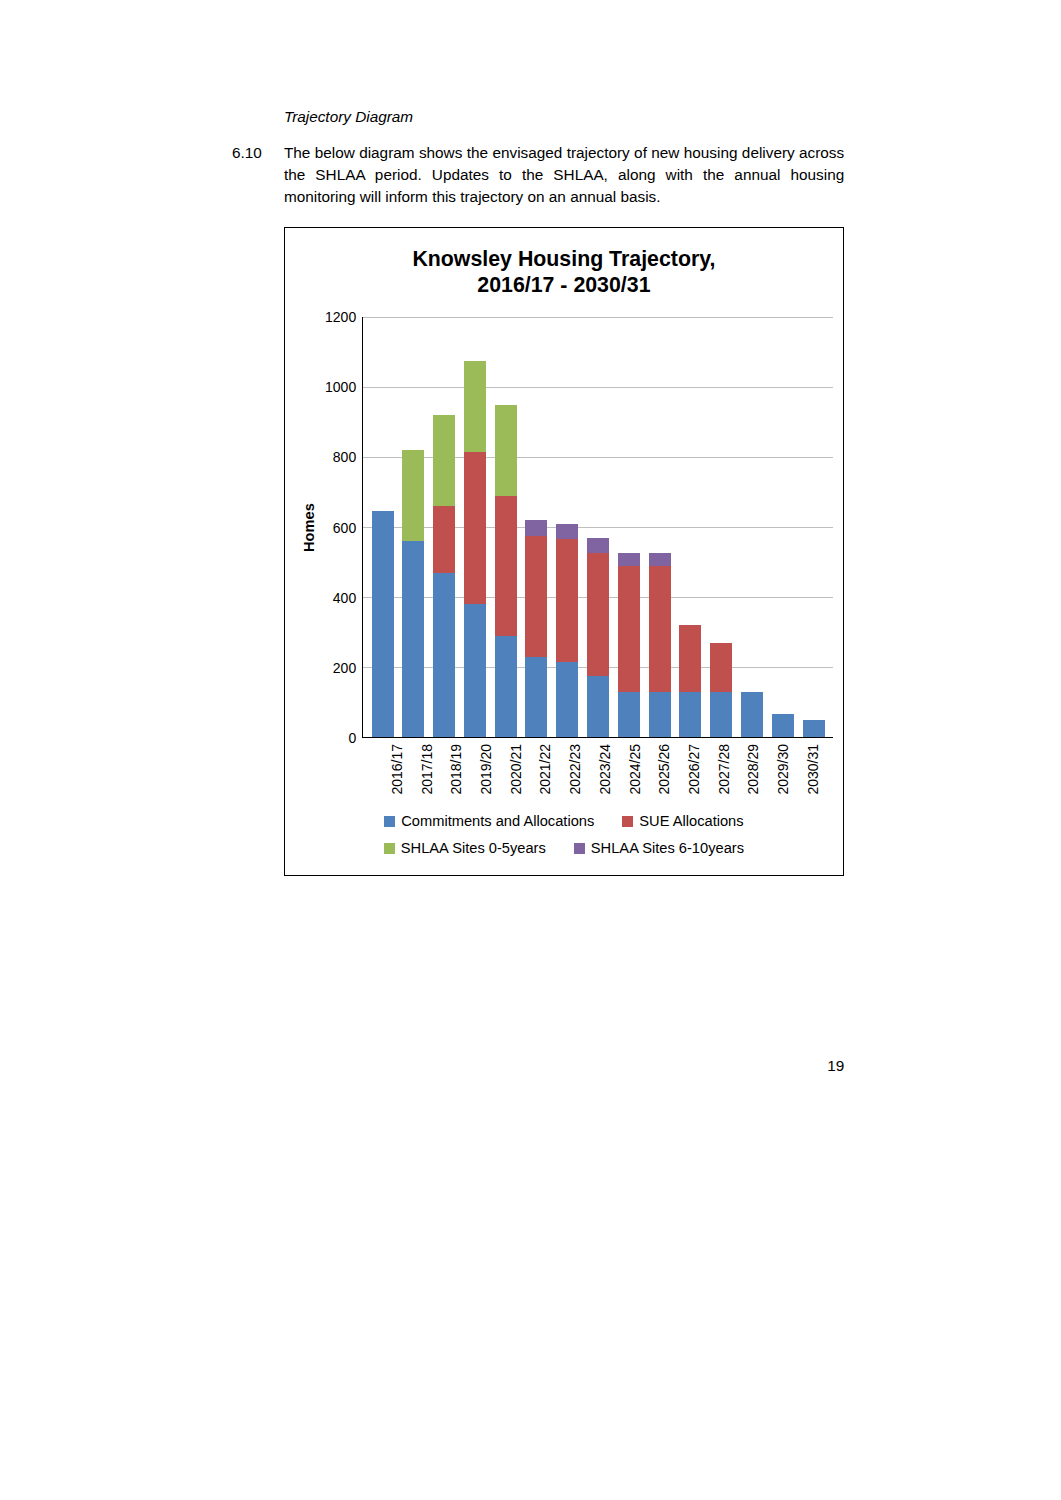Trajectory Diagram
6.10
The below diagram shows the envisaged trajectory of new housing delivery across the SHLAA period. Updates to the SHLAA, along with the annual housing monitoring will inform this trajectory on an annual basis.
Knowsley Housing Trajectory,
2016/17 - 2030/31
Homes
1200 1000 800 600 400 200 0
2016/17
2017/18
2018/19
2019/20
2020/21
2021/22
2022/23
2023/24
2024/25
2025/26
2026/27
2027/28
2028/29
2029/30
2030/31
Commitments and Allocations
SUE Allocations
SHLAA Sites 0-5years
SHLAA Sites 6-10years
19